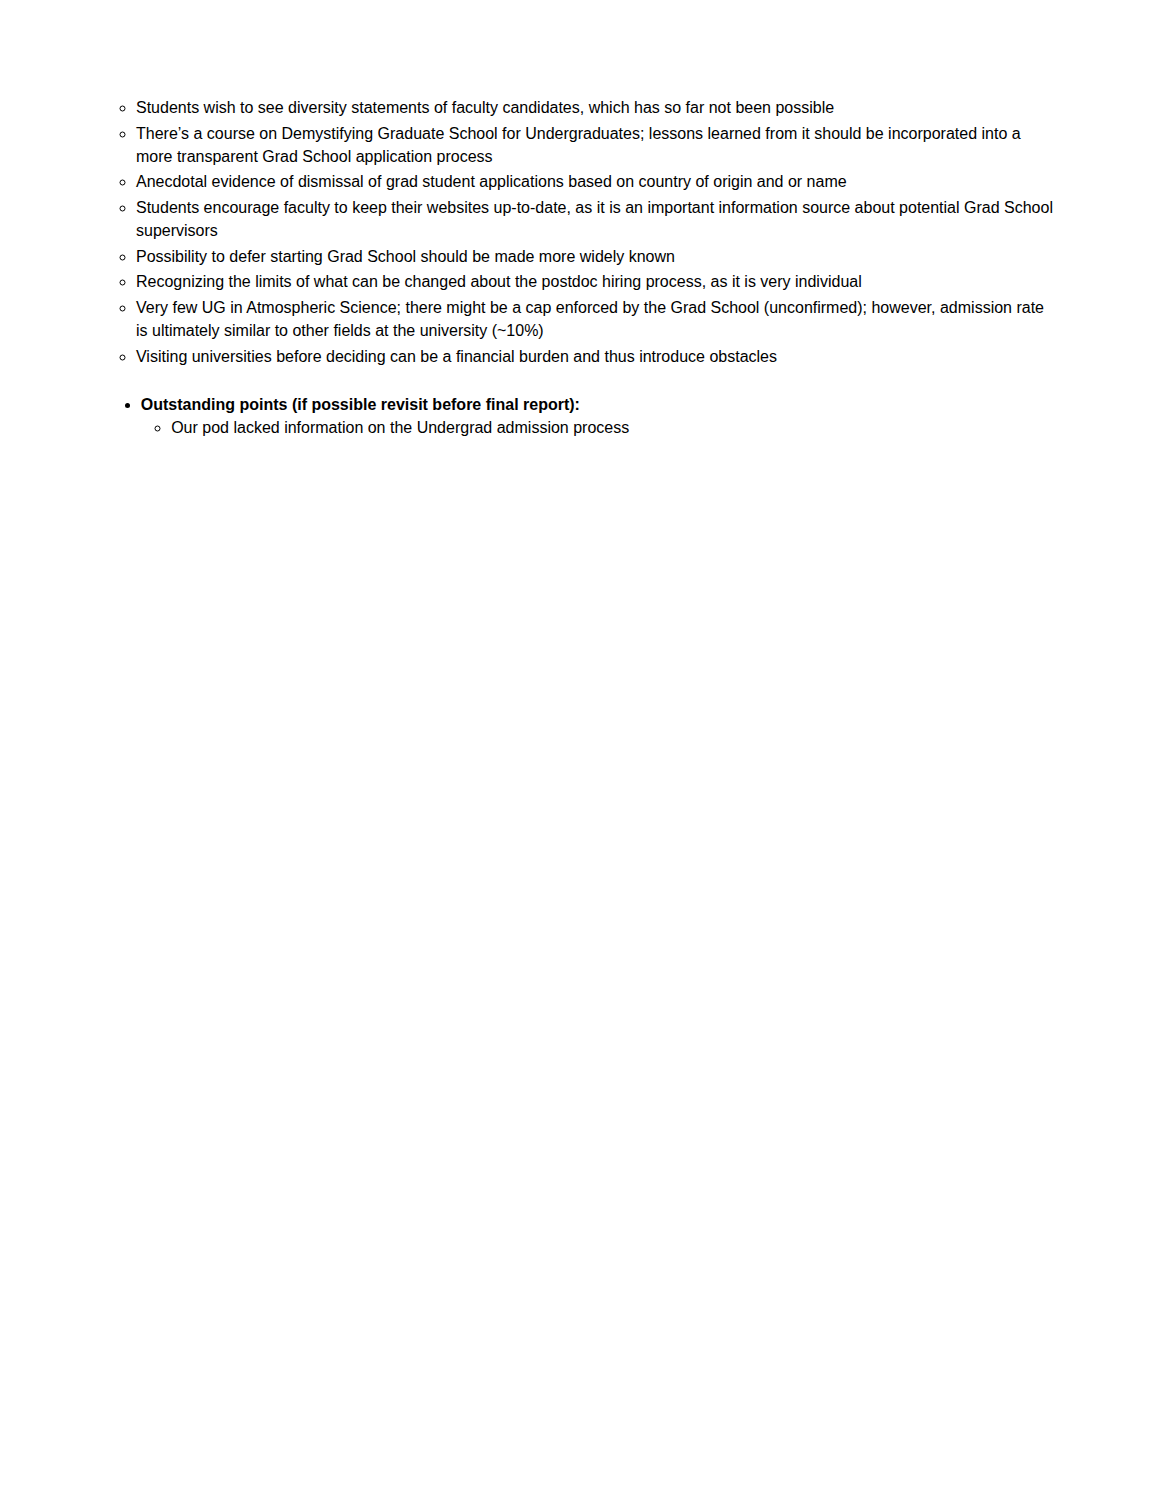Students wish to see diversity statements of faculty candidates, which has so far not been possible
There’s a course on Demystifying Graduate School for Undergraduates; lessons learned from it should be incorporated into a more transparent Grad School application process
Anecdotal evidence of dismissal of grad student applications based on country of origin and or name
Students encourage faculty to keep their websites up-to-date, as it is an important information source about potential Grad School supervisors
Possibility to defer starting Grad School should be made more widely known
Recognizing the limits of what can be changed about the postdoc hiring process, as it is very individual
Very few UG in Atmospheric Science; there might be a cap enforced by the Grad School (unconfirmed); however, admission rate is ultimately similar to other fields at the university (~10%)
Visiting universities before deciding can be a financial burden and thus introduce obstacles
Outstanding points (if possible revisit before final report):
Our pod lacked information on the Undergrad admission process